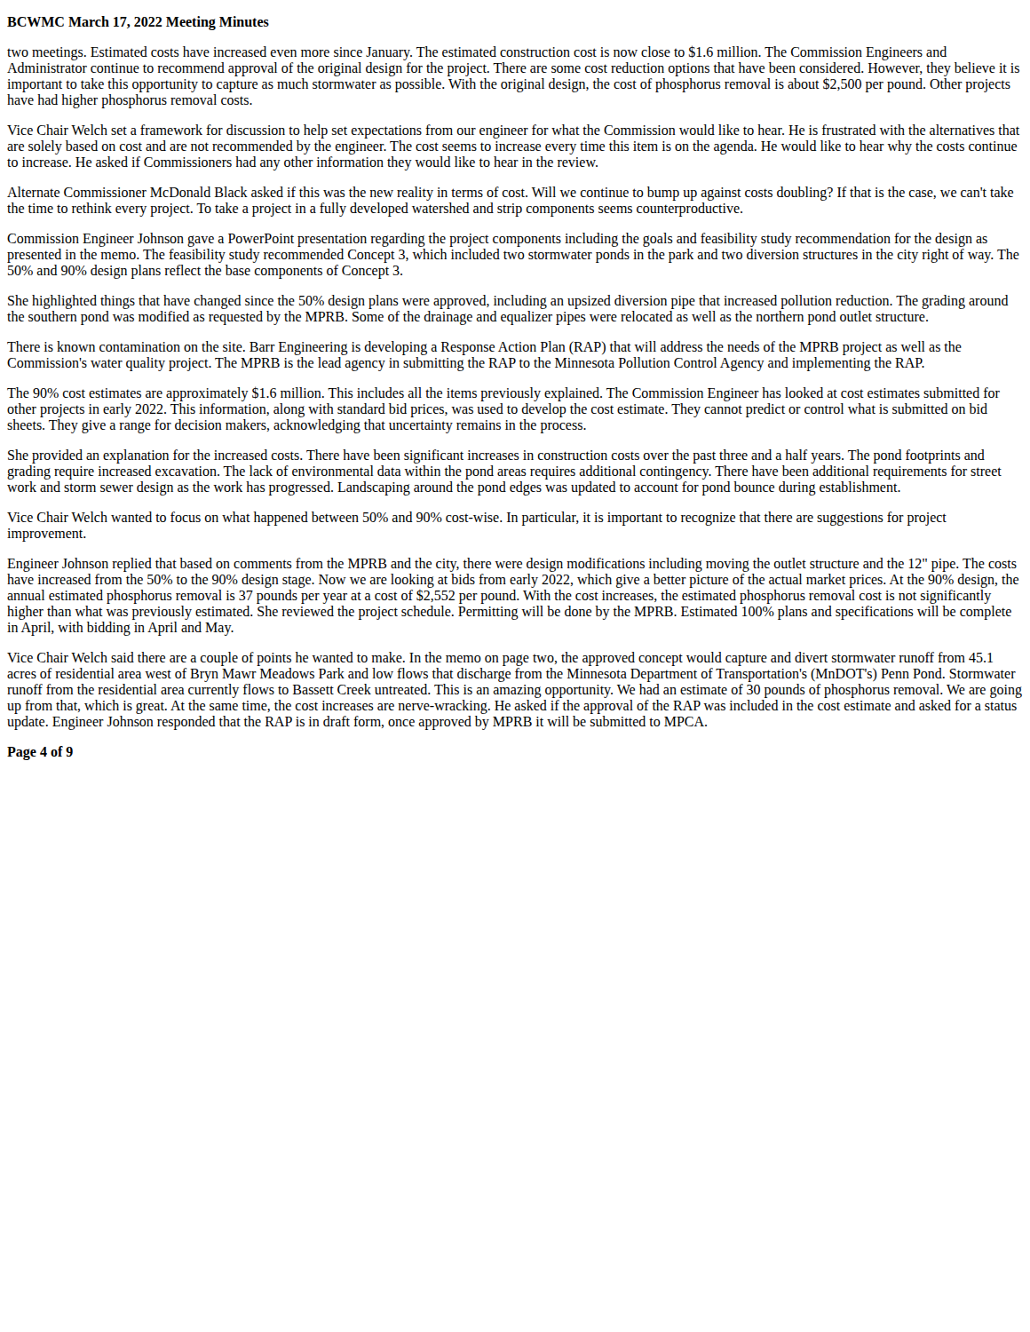BCWMC March 17, 2022 Meeting Minutes
two meetings. Estimated costs have increased even more since January. The estimated construction cost is now close to $1.6 million. The Commission Engineers and Administrator continue to recommend approval of the original design for the project. There are some cost reduction options that have been considered. However, they believe it is important to take this opportunity to capture as much stormwater as possible. With the original design, the cost of phosphorus removal is about $2,500 per pound. Other projects have had higher phosphorus removal costs.
Vice Chair Welch set a framework for discussion to help set expectations from our engineer for what the Commission would like to hear. He is frustrated with the alternatives that are solely based on cost and are not recommended by the engineer. The cost seems to increase every time this item is on the agenda. He would like to hear why the costs continue to increase. He asked if Commissioners had any other information they would like to hear in the review.
Alternate Commissioner McDonald Black asked if this was the new reality in terms of cost. Will we continue to bump up against costs doubling? If that is the case, we can't take the time to rethink every project. To take a project in a fully developed watershed and strip components seems counterproductive.
Commission Engineer Johnson gave a PowerPoint presentation regarding the project components including the goals and feasibility study recommendation for the design as presented in the memo. The feasibility study recommended Concept 3, which included two stormwater ponds in the park and two diversion structures in the city right of way. The 50% and 90% design plans reflect the base components of Concept 3.
She highlighted things that have changed since the 50% design plans were approved, including an upsized diversion pipe that increased pollution reduction. The grading around the southern pond was modified as requested by the MPRB. Some of the drainage and equalizer pipes were relocated as well as the northern pond outlet structure.
There is known contamination on the site. Barr Engineering is developing a Response Action Plan (RAP) that will address the needs of the MPRB project as well as the Commission's water quality project. The MPRB is the lead agency in submitting the RAP to the Minnesota Pollution Control Agency and implementing the RAP.
The 90% cost estimates are approximately $1.6 million. This includes all the items previously explained. The Commission Engineer has looked at cost estimates submitted for other projects in early 2022. This information, along with standard bid prices, was used to develop the cost estimate. They cannot predict or control what is submitted on bid sheets. They give a range for decision makers, acknowledging that uncertainty remains in the process.
She provided an explanation for the increased costs. There have been significant increases in construction costs over the past three and a half years. The pond footprints and grading require increased excavation. The lack of environmental data within the pond areas requires additional contingency. There have been additional requirements for street work and storm sewer design as the work has progressed. Landscaping around the pond edges was updated to account for pond bounce during establishment.
Vice Chair Welch wanted to focus on what happened between 50% and 90% cost-wise. In particular, it is important to recognize that there are suggestions for project improvement.
Engineer Johnson replied that based on comments from the MPRB and the city, there were design modifications including moving the outlet structure and the 12" pipe. The costs have increased from the 50% to the 90% design stage. Now we are looking at bids from early 2022, which give a better picture of the actual market prices. At the 90% design, the annual estimated phosphorus removal is 37 pounds per year at a cost of $2,552 per pound. With the cost increases, the estimated phosphorus removal cost is not significantly higher than what was previously estimated. She reviewed the project schedule. Permitting will be done by the MPRB. Estimated 100% plans and specifications will be complete in April, with bidding in April and May.
Vice Chair Welch said there are a couple of points he wanted to make. In the memo on page two, the approved concept would capture and divert stormwater runoff from 45.1 acres of residential area west of Bryn Mawr Meadows Park and low flows that discharge from the Minnesota Department of Transportation's (MnDOT's) Penn Pond. Stormwater runoff from the residential area currently flows to Bassett Creek untreated. This is an amazing opportunity. We had an estimate of 30 pounds of phosphorus removal. We are going up from that, which is great. At the same time, the cost increases are nerve-wracking. He asked if the approval of the RAP was included in the cost estimate and asked for a status update. Engineer Johnson responded that the RAP is in draft form, once approved by MPRB it will be submitted to MPCA.
Page 4 of 9